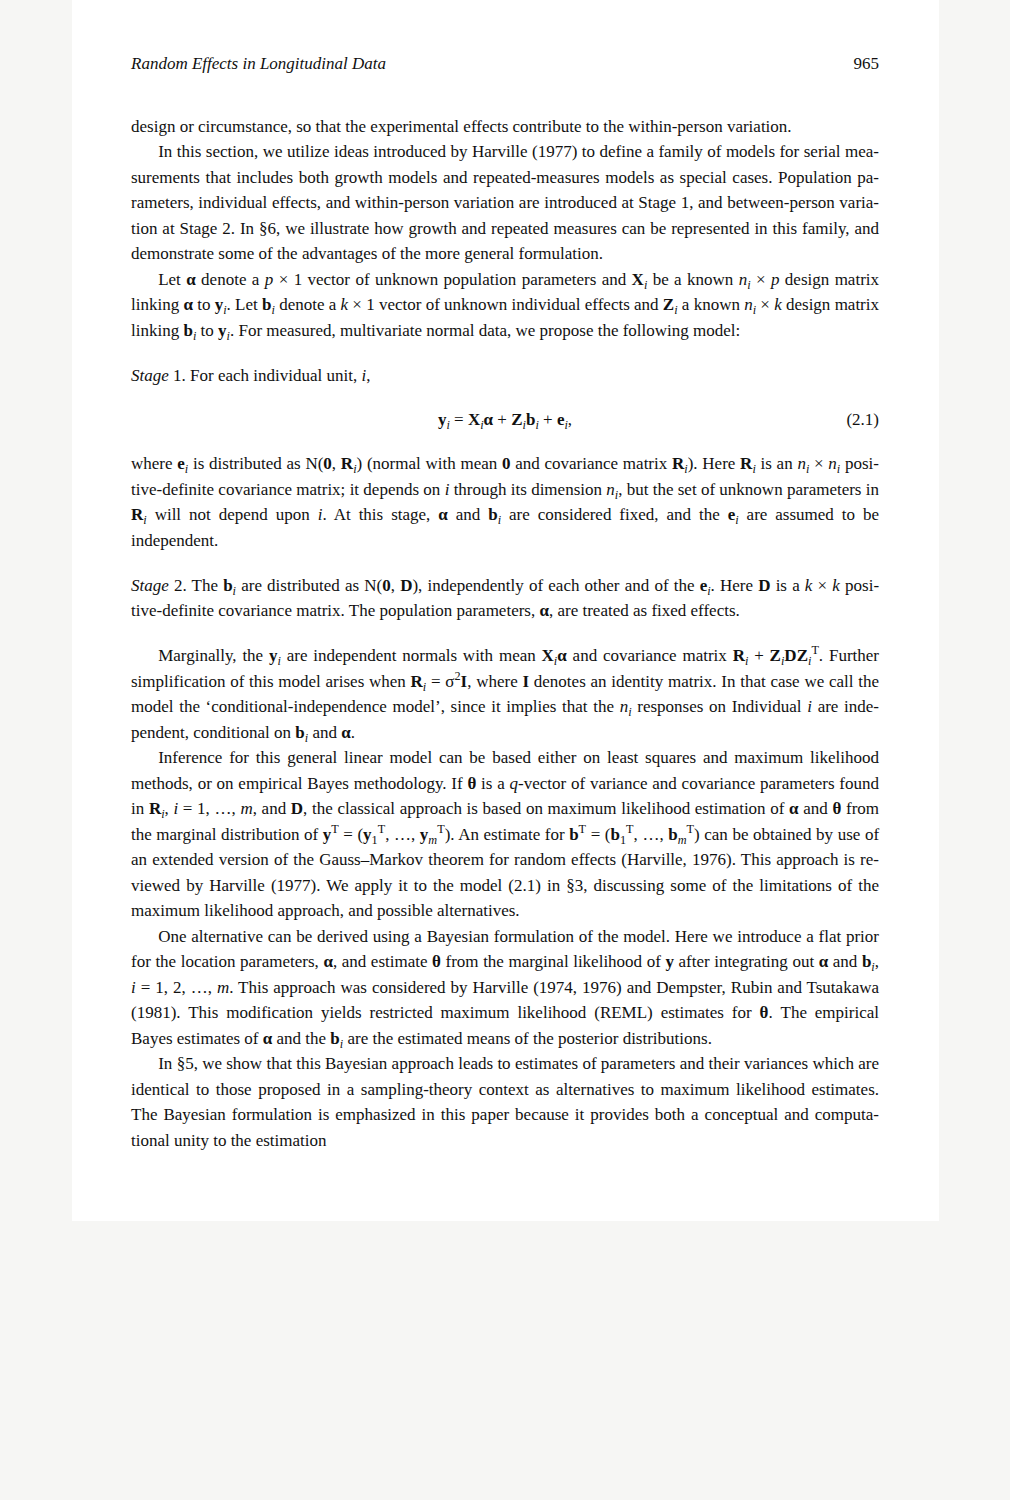Random Effects in Longitudinal Data 965
design or circumstance, so that the experimental effects contribute to the within-person variation.
In this section, we utilize ideas introduced by Harville (1977) to define a family of models for serial measurements that includes both growth models and repeated-measures models as special cases. Population parameters, individual effects, and within-person variation are introduced at Stage 1, and between-person variation at Stage 2. In §6, we illustrate how growth and repeated measures can be represented in this family, and demonstrate some of the advantages of the more general formulation.
Let α denote a p × 1 vector of unknown population parameters and Xi be a known ni × p design matrix linking α to yi. Let bi denote a k × 1 vector of unknown individual effects and Zi a known ni × k design matrix linking bi to yi. For measured, multivariate normal data, we propose the following model:
Stage 1. For each individual unit, i,
yi = Xiα + Zibi + ei, (2.1)
where ei is distributed as N(0, Ri) (normal with mean 0 and covariance matrix Ri). Here Ri is an ni × ni positive-definite covariance matrix; it depends on i through its dimension ni, but the set of unknown parameters in Ri will not depend upon i. At this stage, α and bi are considered fixed, and the ei are assumed to be independent.
Stage 2. The bi are distributed as N(0, D), independently of each other and of the ei. Here D is a k × k positive-definite covariance matrix. The population parameters, α, are treated as fixed effects.
Marginally, the yi are independent normals with mean Xiα and covariance matrix Ri + ZiDZiT. Further simplification of this model arises when Ri = σ2I, where I denotes an identity matrix. In that case we call the model the ‘conditional-independence model’, since it implies that the ni responses on Individual i are independent, conditional on bi and α.
Inference for this general linear model can be based either on least squares and maximum likelihood methods, or on empirical Bayes methodology. If θ is a q-vector of variance and covariance parameters found in Ri, i = 1, …, m, and D, the classical approach is based on maximum likelihood estimation of α and θ from the marginal distribution of yT = (y1T, …, ymT). An estimate for bT = (b1T, …, bmT) can be obtained by use of an extended version of the Gauss–Markov theorem for random effects (Harville, 1976). This approach is reviewed by Harville (1977). We apply it to the model (2.1) in §3, discussing some of the limitations of the maximum likelihood approach, and possible alternatives.
One alternative can be derived using a Bayesian formulation of the model. Here we introduce a flat prior for the location parameters, α, and estimate θ from the marginal likelihood of y after integrating out α and bi, i = 1, 2, …, m. This approach was considered by Harville (1974, 1976) and Dempster, Rubin and Tsutakawa (1981). This modification yields restricted maximum likelihood (REML) estimates for θ. The empirical Bayes estimates of α and the bi are the estimated means of the posterior distributions.
In §5, we show that this Bayesian approach leads to estimates of parameters and their variances which are identical to those proposed in a sampling-theory context as alternatives to maximum likelihood estimates. The Bayesian formulation is emphasized in this paper because it provides both a conceptual and computational unity to the estimation